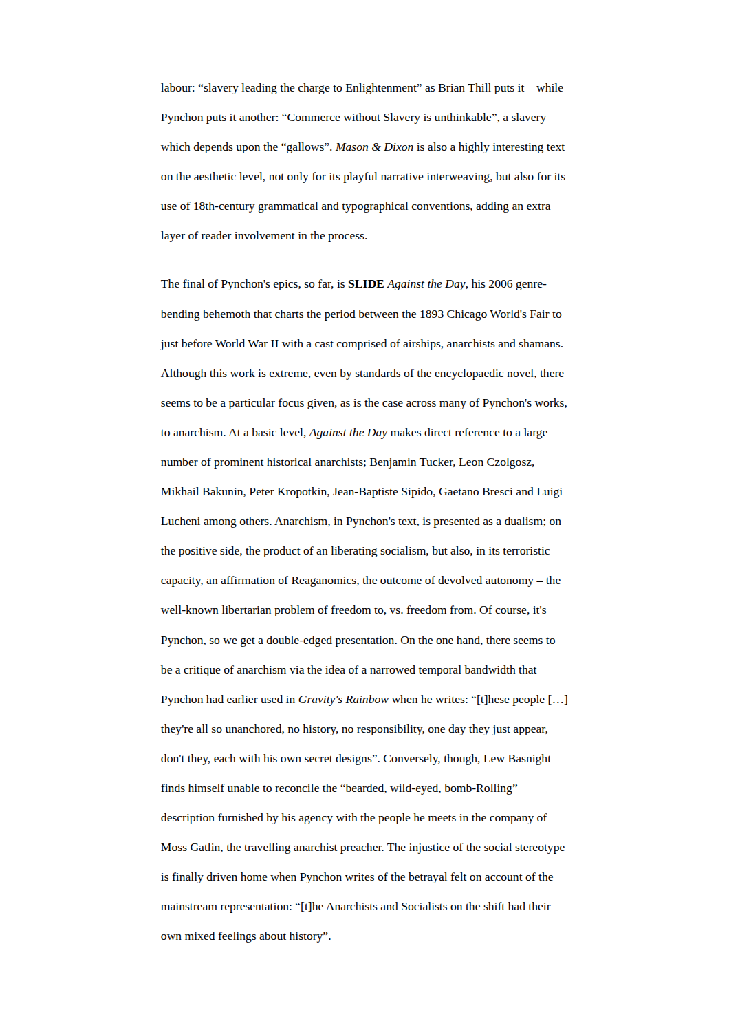labour: “slavery leading the charge to Enlightenment” as Brian Thill puts it – while Pynchon puts it another: “Commerce without Slavery is unthinkable”, a slavery which depends upon the “gallows”. Mason & Dixon is also a highly interesting text on the aesthetic level, not only for its playful narrative interweaving, but also for its use of 18th-century grammatical and typographical conventions, adding an extra layer of reader involvement in the process.
The final of Pynchon's epics, so far, is SLIDE Against the Day, his 2006 genre-bending behemoth that charts the period between the 1893 Chicago World's Fair to just before World War II with a cast comprised of airships, anarchists and shamans. Although this work is extreme, even by standards of the encyclopaedic novel, there seems to be a particular focus given, as is the case across many of Pynchon's works, to anarchism. At a basic level, Against the Day makes direct reference to a large number of prominent historical anarchists; Benjamin Tucker, Leon Czolgosz, Mikhail Bakunin, Peter Kropotkin, Jean-Baptiste Sipido, Gaetano Bresci and Luigi Lucheni among others. Anarchism, in Pynchon's text, is presented as a dualism; on the positive side, the product of an liberating socialism, but also, in its terroristic capacity, an affirmation of Reaganomics, the outcome of devolved autonomy – the well-known libertarian problem of freedom to, vs. freedom from. Of course, it's Pynchon, so we get a double-edged presentation. On the one hand, there seems to be a critique of anarchism via the idea of a narrowed temporal bandwidth that Pynchon had earlier used in Gravity's Rainbow when he writes: “[t]hese people […] they're all so unanchored, no history, no responsibility, one day they just appear, don't they, each with his own secret designs”. Conversely, though, Lew Basnight finds himself unable to reconcile the “bearded, wild-eyed, bomb-Rolling” description furnished by his agency with the people he meets in the company of Moss Gatlin, the travelling anarchist preacher. The injustice of the social stereotype is finally driven home when Pynchon writes of the betrayal felt on account of the mainstream representation: “[t]he Anarchists and Socialists on the shift had their own mixed feelings about history”.